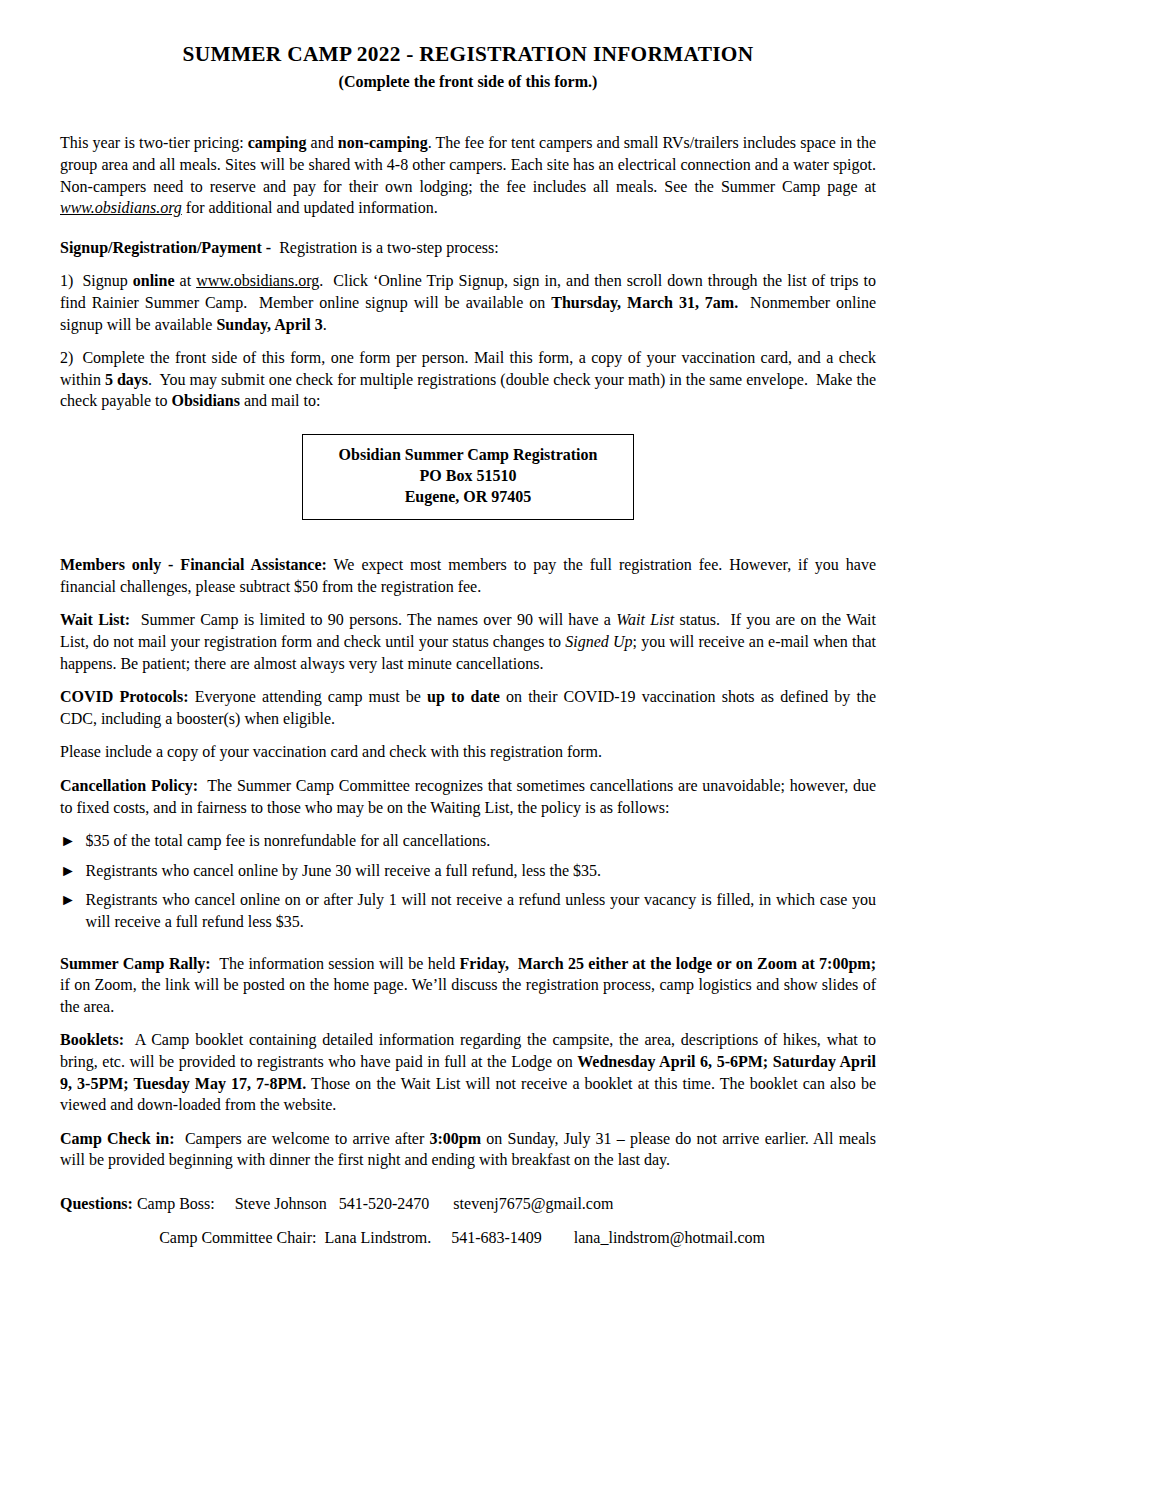SUMMER CAMP 2022 - REGISTRATION INFORMATION
(Complete the front side of this form.)
This year is two-tier pricing: camping and non-camping. The fee for tent campers and small RVs/trailers includes space in the group area and all meals. Sites will be shared with 4-8 other campers. Each site has an electrical connection and a water spigot. Non-campers need to reserve and pay for their own lodging; the fee includes all meals. See the Summer Camp page at www.obsidians.org for additional and updated information.
Signup/Registration/Payment - Registration is a two-step process:
1) Signup online at www.obsidians.org. Click ‘Online Trip Signup, sign in, and then scroll down through the list of trips to find Rainier Summer Camp. Member online signup will be available on Thursday, March 31, 7am. Nonmember online signup will be available Sunday, April 3.
2) Complete the front side of this form, one form per person. Mail this form, a copy of your vaccination card, and a check within 5 days. You may submit one check for multiple registrations (double check your math) in the same envelope. Make the check payable to Obsidians and mail to:
Obsidian Summer Camp Registration
PO Box 51510
Eugene, OR 97405
Members only - Financial Assistance: We expect most members to pay the full registration fee. However, if you have financial challenges, please subtract $50 from the registration fee.
Wait List: Summer Camp is limited to 90 persons. The names over 90 will have a Wait List status. If you are on the Wait List, do not mail your registration form and check until your status changes to Signed Up; you will receive an e-mail when that happens. Be patient; there are almost always very last minute cancellations.
COVID Protocols: Everyone attending camp must be up to date on their COVID-19 vaccination shots as defined by the CDC, including a booster(s) when eligible.
Please include a copy of your vaccination card and check with this registration form.
Cancellation Policy: The Summer Camp Committee recognizes that sometimes cancellations are unavoidable; however, due to fixed costs, and in fairness to those who may be on the Waiting List, the policy is as follows:
►$35 of the total camp fee is nonrefundable for all cancellations.
►Registrants who cancel online by June 30 will receive a full refund, less the $35.
►Registrants who cancel online on or after July 1 will not receive a refund unless your vacancy is filled, in which case you will receive a full refund less $35.
Summer Camp Rally: The information session will be held Friday, March 25 either at the lodge or on Zoom at 7:00pm; if on Zoom, the link will be posted on the home page. We’ll discuss the registration process, camp logistics and show slides of the area.
Booklets: A Camp booklet containing detailed information regarding the campsite, the area, descriptions of hikes, what to bring, etc. will be provided to registrants who have paid in full at the Lodge on Wednesday April 6, 5-6PM; Saturday April 9, 3-5PM; Tuesday May 17, 7-8PM. Those on the Wait List will not receive a booklet at this time. The booklet can also be viewed and down-loaded from the website.
Camp Check in: Campers are welcome to arrive after 3:00pm on Sunday, July 31 – please do not arrive earlier. All meals will be provided beginning with dinner the first night and ending with breakfast on the last day.
Questions: Camp Boss: Steve Johnson 541-520-2470 stevenj7675@gmail.com
Camp Committee Chair: Lana Lindstrom. 541-683-1409 lana_lindstrom@hotmail.com